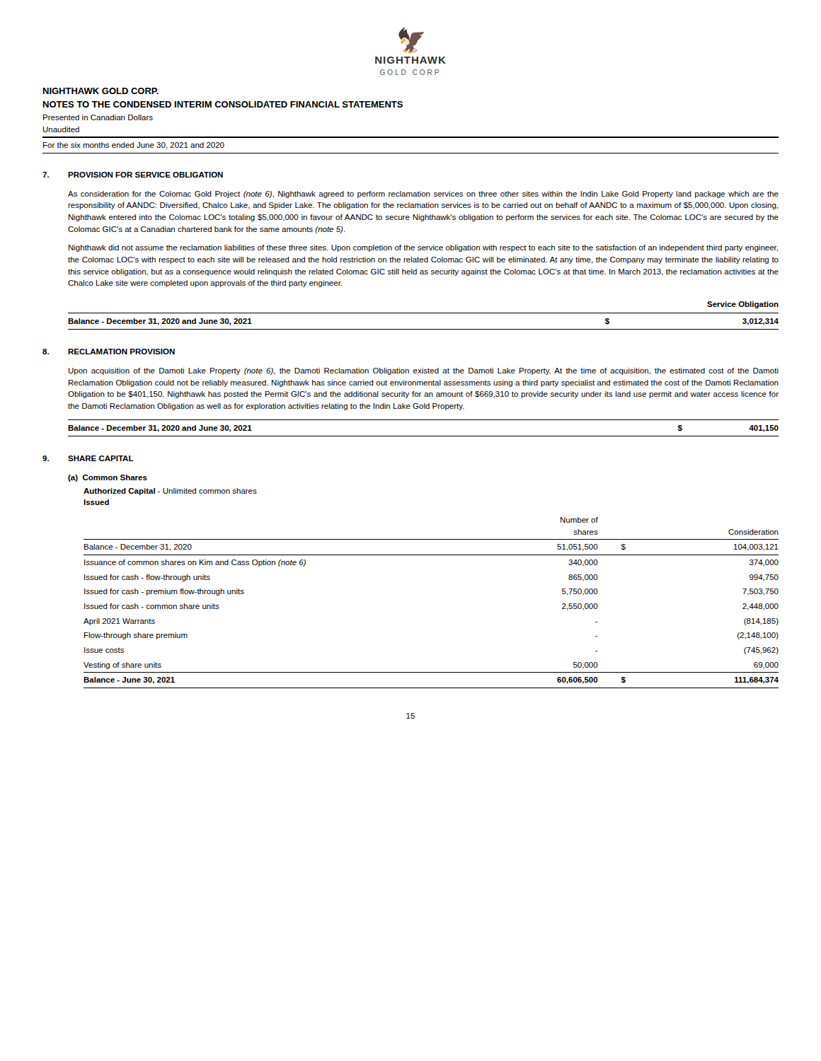🦅
NIGHTHAWK
GOLD CORP
NIGHTHAWK GOLD CORP.
NOTES TO THE CONDENSED INTERIM CONSOLIDATED FINANCIAL STATEMENTS
Presented in Canadian Dollars
Unaudited
For the six months ended June 30, 2021 and 2020
7. PROVISION FOR SERVICE OBLIGATION
As consideration for the Colomac Gold Project (note 6), Nighthawk agreed to perform reclamation services on three other sites within the Indin Lake Gold Property land package which are the responsibility of AANDC: Diversified, Chalco Lake, and Spider Lake. The obligation for the reclamation services is to be carried out on behalf of AANDC to a maximum of $5,000,000. Upon closing, Nighthawk entered into the Colomac LOC's totaling $5,000,000 in favour of AANDC to secure Nighthawk's obligation to perform the services for each site. The Colomac LOC's are secured by the Colomac GIC's at a Canadian chartered bank for the same amounts (note 5).
Nighthawk did not assume the reclamation liabilities of these three sites. Upon completion of the service obligation with respect to each site to the satisfaction of an independent third party engineer, the Colomac LOC's with respect to each site will be released and the hold restriction on the related Colomac GIC will be eliminated. At any time, the Company may terminate the liability relating to this service obligation, but as a consequence would relinquish the related Colomac GIC still held as security against the Colomac LOC’s at that time. In March 2013, the reclamation activities at the Chalco Lake site were completed upon approvals of the third party engineer.
| | Service Obligation |
| Balance - December 31, 2020 and June 30, 2021 | $ | 3,012,314 |
8. RECLAMATION PROVISION
Upon acquisition of the Damoti Lake Property (note 6), the Damoti Reclamation Obligation existed at the Damoti Lake Property. At the time of acquisition, the estimated cost of the Damoti Reclamation Obligation could not be reliably measured. Nighthawk has since carried out environmental assessments using a third party specialist and estimated the cost of the Damoti Reclamation Obligation to be $401,150. Nighthawk has posted the Permit GIC's and the additional security for an amount of $669,310 to provide security under its land use permit and water access licence for the Damoti Reclamation Obligation as well as for exploration activities relating to the Indin Lake Gold Property.
| Balance - December 31, 2020 and June 30, 2021 | $ | 401,150 |
9. SHARE CAPITAL
(a) Common Shares
Authorized Capital - Unlimited common shares
Issued
| | Number of shares | | Consideration |
| Balance - December 31, 2020 | 51,051,500 | $ | 104,003,121 |
| Issuance of common shares on Kim and Cass Option (note 6) | 340,000 | | 374,000 |
| Issued for cash - flow-through units | 865,000 | | 994,750 |
| Issued for cash - premium flow-through units | 5,750,000 | | 7,503,750 |
| Issued for cash - common share units | 2,550,000 | | 2,448,000 |
| April 2021 Warrants | - | | (814,185) |
| Flow-through share premium | - | | (2,148,100) |
| Issue costs | - | | (745,962) |
| Vesting of share units | 50,000 | | 69,000 |
| Balance - June 30, 2021 | 60,606,500 | $ | 111,684,374 |
15